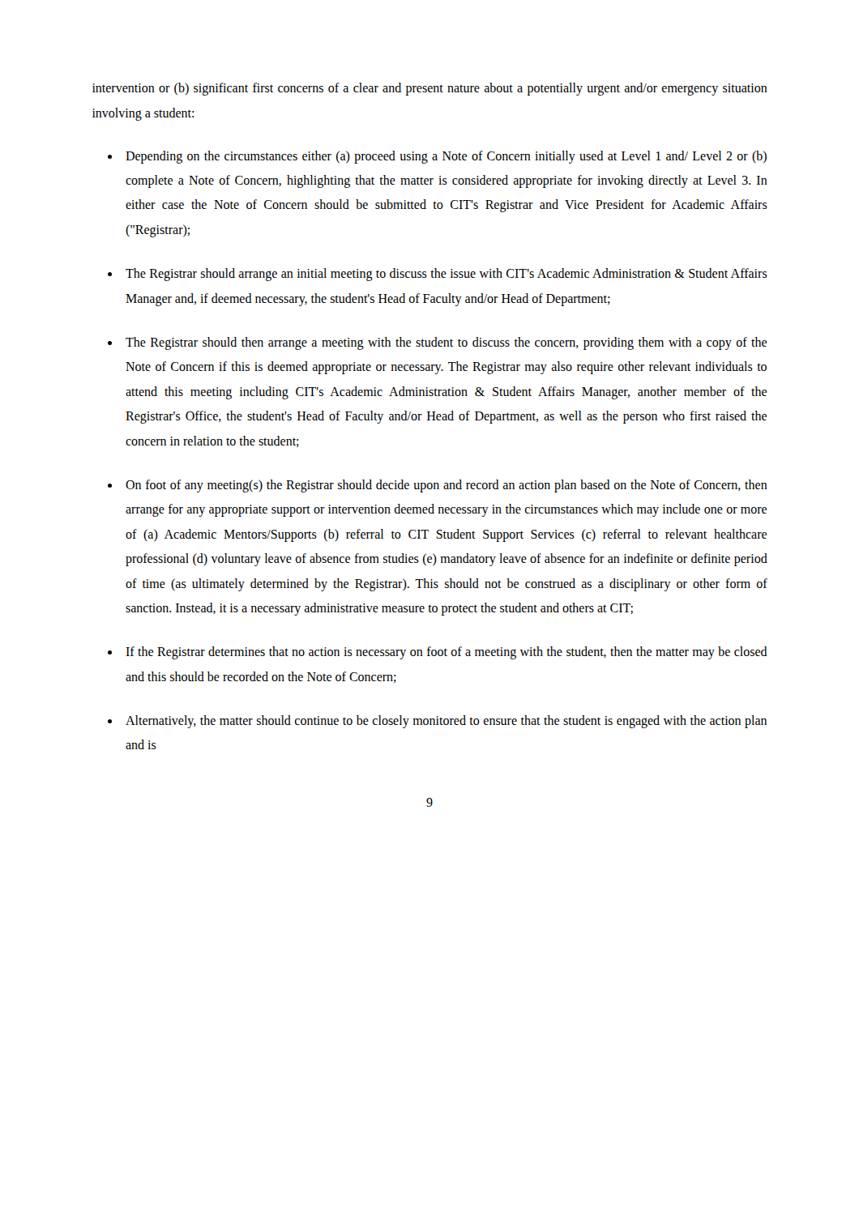intervention or (b) significant first concerns of a clear and present nature about a potentially urgent and/or emergency situation involving a student:
Depending on the circumstances either (a) proceed using a Note of Concern initially used at Level 1 and/ Level 2 or (b) complete a Note of Concern, highlighting that the matter is considered appropriate for invoking directly at Level 3. In either case the Note of Concern should be submitted to CIT's Registrar and Vice President for Academic Affairs ("Registrar);
The Registrar should arrange an initial meeting to discuss the issue with CIT's Academic Administration & Student Affairs Manager and, if deemed necessary, the student's Head of Faculty and/or Head of Department;
The Registrar should then arrange a meeting with the student to discuss the concern, providing them with a copy of the Note of Concern if this is deemed appropriate or necessary. The Registrar may also require other relevant individuals to attend this meeting including CIT's Academic Administration & Student Affairs Manager, another member of the Registrar's Office, the student's Head of Faculty and/or Head of Department, as well as the person who first raised the concern in relation to the student;
On foot of any meeting(s) the Registrar should decide upon and record an action plan based on the Note of Concern, then arrange for any appropriate support or intervention deemed necessary in the circumstances which may include one or more of (a) Academic Mentors/Supports (b) referral to CIT Student Support Services (c) referral to relevant healthcare professional (d) voluntary leave of absence from studies (e) mandatory leave of absence for an indefinite or definite period of time (as ultimately determined by the Registrar). This should not be construed as a disciplinary or other form of sanction. Instead, it is a necessary administrative measure to protect the student and others at CIT;
If the Registrar determines that no action is necessary on foot of a meeting with the student, then the matter may be closed and this should be recorded on the Note of Concern;
Alternatively, the matter should continue to be closely monitored to ensure that the student is engaged with the action plan and is
9